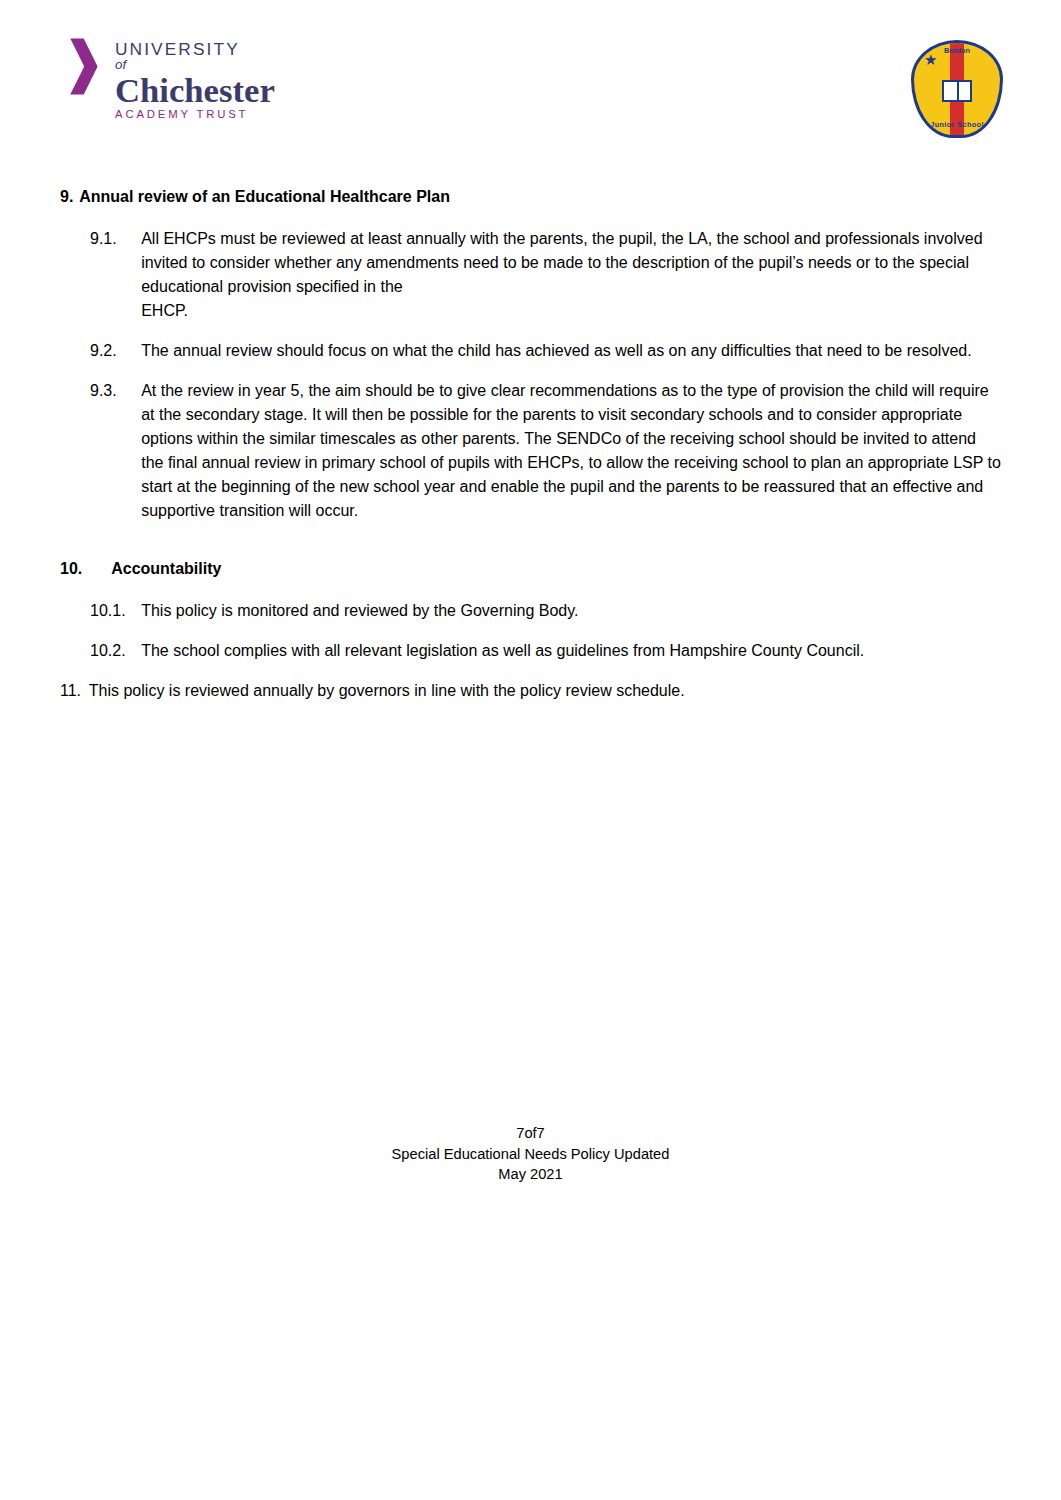❱
University
of
Chichester
Academy Trust
★
Bordon
Junior School
9. Annual review of an Educational Healthcare Plan
9.1. All EHCPs must be reviewed at least annually with the parents, the pupil, the LA, the school and professionals involved invited to consider whether any amendments need to be made to the description of the pupil’s needs or to the special educational provision specified in the
EHCP.
9.2. The annual review should focus on what the child has achieved as well as on any difficulties that need to be resolved.
9.3. At the review in year 5, the aim should be to give clear recommendations as to the type of provision the child will require at the secondary stage. It will then be possible for the parents to visit secondary schools and to consider appropriate options within the similar timescales as other parents. The SENDCo of the receiving school should be invited to attend the final annual review in primary school of pupils with EHCPs, to allow the receiving school to plan an appropriate LSP to start at the beginning of the new school year and enable the pupil and the parents to be reassured that an effective and supportive transition will occur.
10. Accountability
10.1. This policy is monitored and reviewed by the Governing Body.
10.2. The school complies with all relevant legislation as well as guidelines from Hampshire County Council.
11. This policy is reviewed annually by governors in line with the policy review schedule.
7of7
Special Educational Needs Policy Updated
May 2021